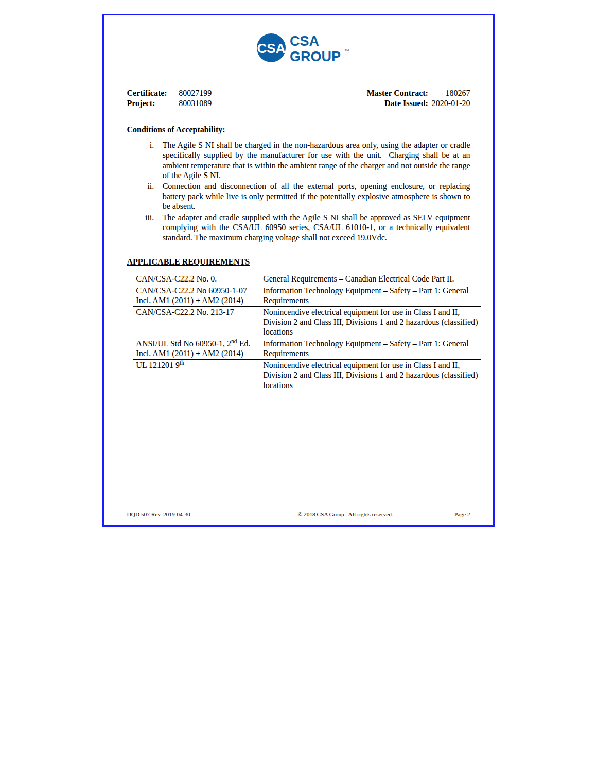CSA CSA GROUP ™
| Certificate: | 80027199 | | Master Contract: | 180267 |
| Project: | 80031089 | | Date Issued: | 2020-01-20 |
Conditions of Acceptability:
i. The Agile S NI shall be charged in the non-hazardous area only, using the adapter or cradle specifically supplied by the manufacturer for use with the unit. Charging shall be at an ambient temperature that is within the ambient range of the charger and not outside the range of the Agile S NI.
ii. Connection and disconnection of all the external ports, opening enclosure, or replacing battery pack while live is only permitted if the potentially explosive atmosphere is shown to be absent.
iii. The adapter and cradle supplied with the Agile S NI shall be approved as SELV equipment complying with the CSA/UL 60950 series, CSA/UL 61010-1, or a technically equivalent standard. The maximum charging voltage shall not exceed 19.0Vdc.
APPLICABLE REQUIREMENTS
| CAN/CSA-C22.2 No. 0. | General Requirements – Canadian Electrical Code Part II. |
| CAN/CSA-C22.2 No 60950-1-07 Incl. AM1 (2011) + AM2 (2014) | Information Technology Equipment – Safety – Part 1: General Requirements |
| CAN/CSA-C22.2 No. 213-17 | Nonincendive electrical equipment for use in Class I and II, Division 2 and Class III, Divisions 1 and 2 hazardous (classified) locations |
| ANSI/UL Std No 60950-1, 2 nd Ed. Incl. AM1 (2011) + AM2 (2014) | Information Technology Equipment – Safety – Part 1: General Requirements |
| UL 121201 9 th | Nonincendive electrical equipment for use in Class I and II, Division 2 and Class III, Divisions 1 and 2 hazardous (classified) locations |
| DQD 507 Rev. 2019-04-30 | © 2018 CSA Group. All rights reserved. | Page 2 |